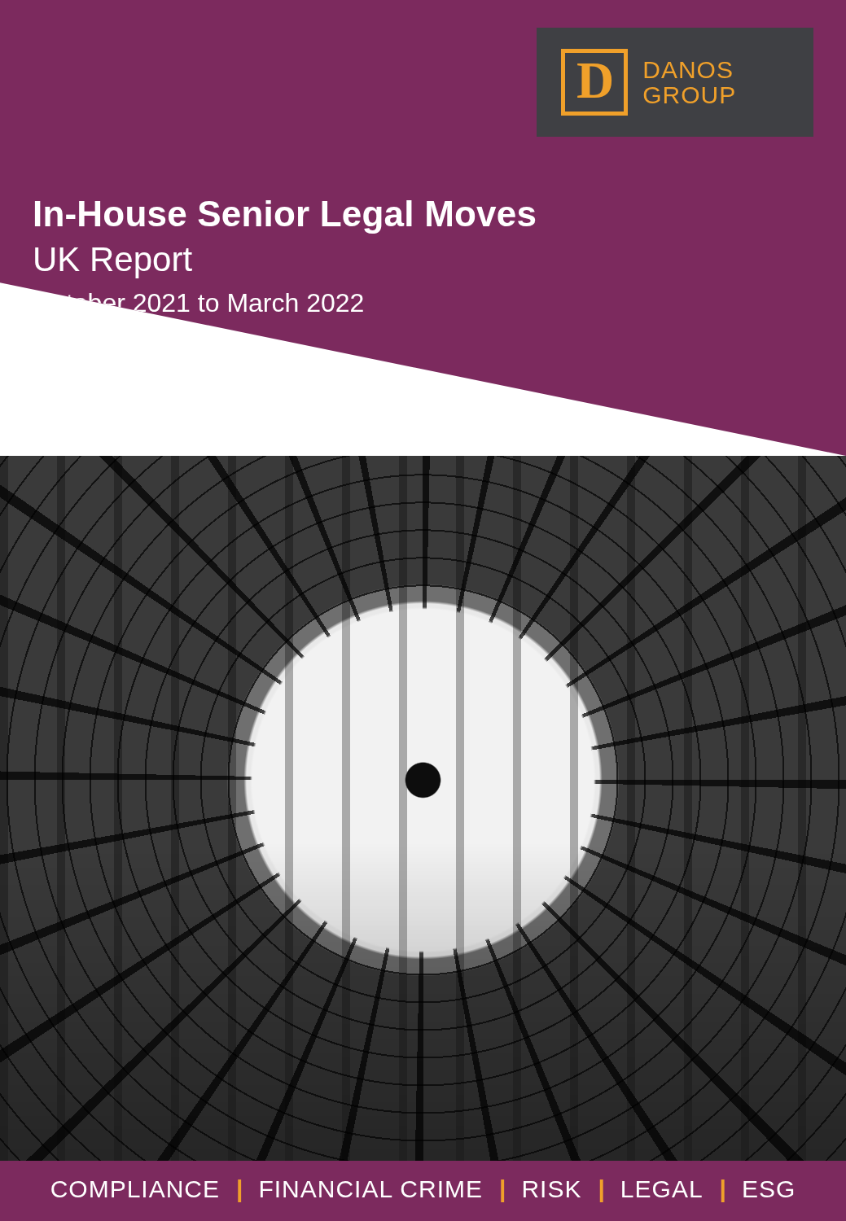D
DANOS GROUP
In-House Senior Legal Moves
UK Report
October 2021 to March 2022
COMPLIANCE
FINANCIAL CRIME
RISK
LEGAL
ESG